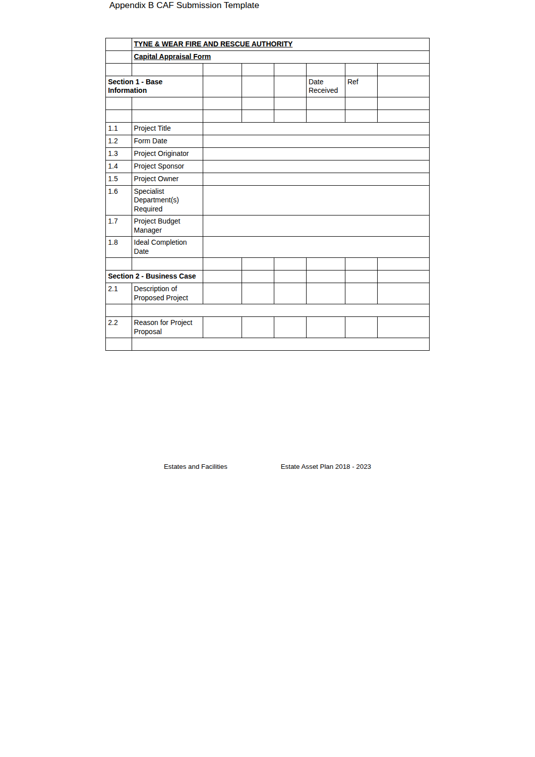Appendix B CAF Submission Template
| | TYNE & WEAR FIRE AND RESCUE AUTHORITY |
| | Capital Appraisal Form |
| Section 1 - Base Information | | | | Date Received | Ref | |
| 1.1 | Project Title | |
| 1.2 | Form Date | |
| 1.3 | Project Originator | |
| 1.4 | Project Sponsor | |
| 1.5 | Project Owner | |
| 1.6 | Specialist Department(s) Required | |
| 1.7 | Project Budget Manager | |
| 1.8 | Ideal Completion Date | |
| Section 2 - Business Case | | | | | | |
| 2.1 | Description of Proposed Project | | | | | | |
| 2.2 | Reason for Project Proposal | | | | | | |
Estates and Facilities Estate Asset Plan 2018 - 2023